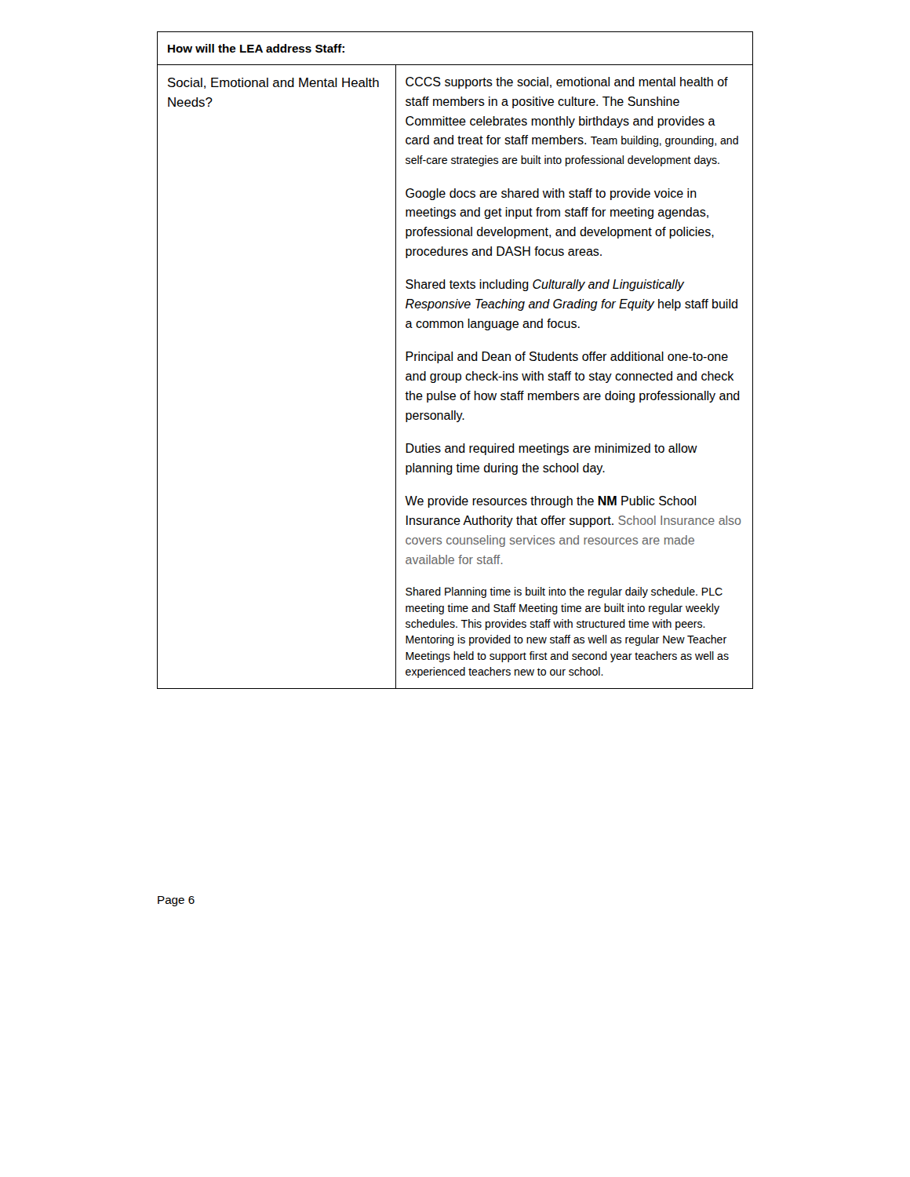| How will the LEA address Staff: |
| Social, Emotional and Mental Health Needs? | CCCS supports the social, emotional and mental health of staff members in a positive culture. The Sunshine Committee celebrates monthly birthdays and provides a card and treat for staff members. Team building, grounding, and self-care strategies are built into professional development days. Google docs are shared with staff to provide voice in meetings and get input from staff for meeting agendas, professional development, and development of policies, procedures and DASH focus areas. Shared texts including Culturally and Linguistically Responsive Teaching and Grading for Equity help staff build a common language and focus. Principal and Dean of Students offer additional one-to-one and group check-ins with staff to stay connected and check the pulse of how staff members are doing professionally and personally. Duties and required meetings are minimized to allow planning time during the school day. We provide resources through the NM Public School Insurance Authority that offer support. School Insurance also covers counseling services and resources are made available for staff. Shared Planning time is built into the regular daily schedule. PLC meeting time and Staff Meeting time are built into regular weekly schedules. This provides staff with structured time with peers. Mentoring is provided to new staff as well as regular New Teacher Meetings held to support first and second year teachers as well as experienced teachers new to our school. |
Page 6